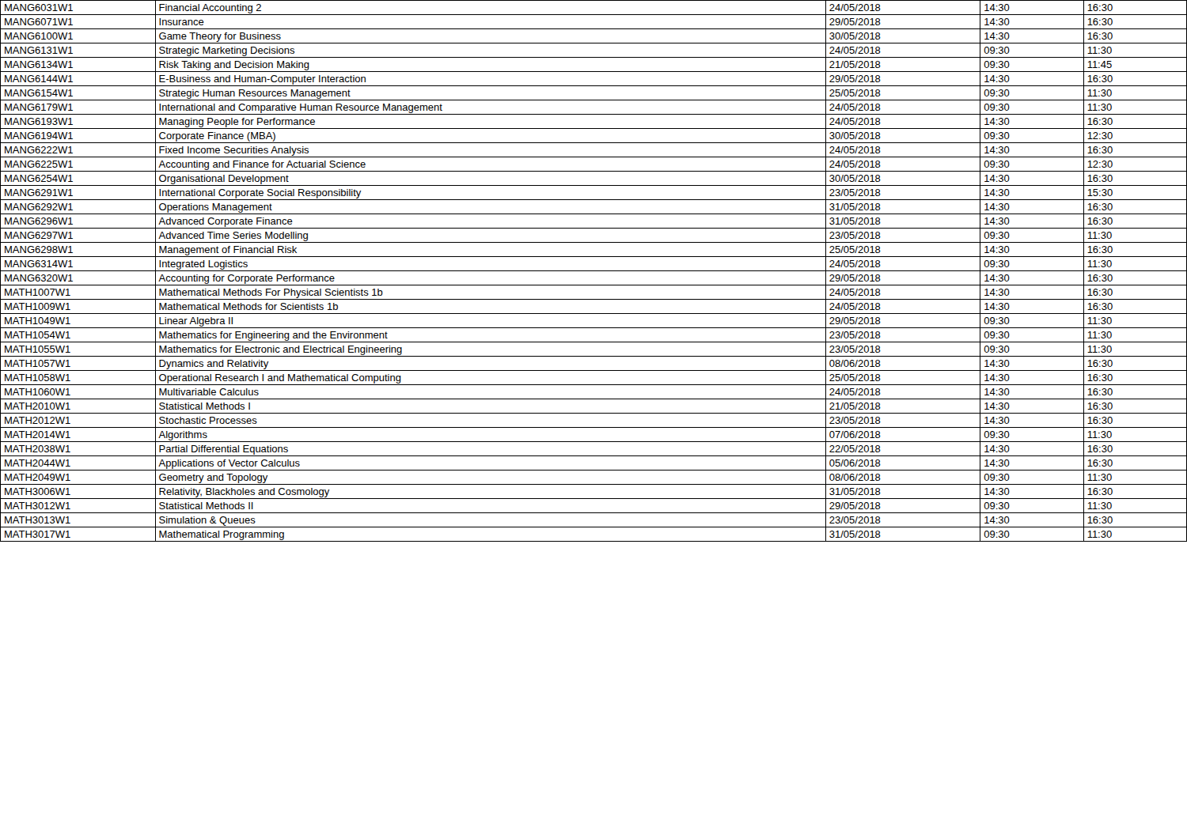| MANG6031W1 | Financial Accounting 2 | 24/05/2018 | 14:30 | 16:30 |
| MANG6071W1 | Insurance | 29/05/2018 | 14:30 | 16:30 |
| MANG6100W1 | Game Theory for Business | 30/05/2018 | 14:30 | 16:30 |
| MANG6131W1 | Strategic Marketing Decisions | 24/05/2018 | 09:30 | 11:30 |
| MANG6134W1 | Risk Taking and Decision Making | 21/05/2018 | 09:30 | 11:45 |
| MANG6144W1 | E-Business and Human-Computer Interaction | 29/05/2018 | 14:30 | 16:30 |
| MANG6154W1 | Strategic Human Resources Management | 25/05/2018 | 09:30 | 11:30 |
| MANG6179W1 | International and Comparative Human Resource Management | 24/05/2018 | 09:30 | 11:30 |
| MANG6193W1 | Managing People for Performance | 24/05/2018 | 14:30 | 16:30 |
| MANG6194W1 | Corporate Finance (MBA) | 30/05/2018 | 09:30 | 12:30 |
| MANG6222W1 | Fixed Income Securities Analysis | 24/05/2018 | 14:30 | 16:30 |
| MANG6225W1 | Accounting and Finance for Actuarial Science | 24/05/2018 | 09:30 | 12:30 |
| MANG6254W1 | Organisational Development | 30/05/2018 | 14:30 | 16:30 |
| MANG6291W1 | International Corporate Social Responsibility | 23/05/2018 | 14:30 | 15:30 |
| MANG6292W1 | Operations Management | 31/05/2018 | 14:30 | 16:30 |
| MANG6296W1 | Advanced Corporate Finance | 31/05/2018 | 14:30 | 16:30 |
| MANG6297W1 | Advanced Time Series Modelling | 23/05/2018 | 09:30 | 11:30 |
| MANG6298W1 | Management of Financial Risk | 25/05/2018 | 14:30 | 16:30 |
| MANG6314W1 | Integrated Logistics | 24/05/2018 | 09:30 | 11:30 |
| MANG6320W1 | Accounting for Corporate Performance | 29/05/2018 | 14:30 | 16:30 |
| MATH1007W1 | Mathematical Methods For Physical Scientists 1b | 24/05/2018 | 14:30 | 16:30 |
| MATH1009W1 | Mathematical Methods for Scientists 1b | 24/05/2018 | 14:30 | 16:30 |
| MATH1049W1 | Linear Algebra II | 29/05/2018 | 09:30 | 11:30 |
| MATH1054W1 | Mathematics for Engineering and the Environment | 23/05/2018 | 09:30 | 11:30 |
| MATH1055W1 | Mathematics for Electronic and Electrical Engineering | 23/05/2018 | 09:30 | 11:30 |
| MATH1057W1 | Dynamics and Relativity | 08/06/2018 | 14:30 | 16:30 |
| MATH1058W1 | Operational Research I and Mathematical Computing | 25/05/2018 | 14:30 | 16:30 |
| MATH1060W1 | Multivariable Calculus | 24/05/2018 | 14:30 | 16:30 |
| MATH2010W1 | Statistical Methods I | 21/05/2018 | 14:30 | 16:30 |
| MATH2012W1 | Stochastic Processes | 23/05/2018 | 14:30 | 16:30 |
| MATH2014W1 | Algorithms | 07/06/2018 | 09:30 | 11:30 |
| MATH2038W1 | Partial Differential Equations | 22/05/2018 | 14:30 | 16:30 |
| MATH2044W1 | Applications of Vector Calculus | 05/06/2018 | 14:30 | 16:30 |
| MATH2049W1 | Geometry and Topology | 08/06/2018 | 09:30 | 11:30 |
| MATH3006W1 | Relativity, Blackholes and Cosmology | 31/05/2018 | 14:30 | 16:30 |
| MATH3012W1 | Statistical Methods II | 29/05/2018 | 09:30 | 11:30 |
| MATH3013W1 | Simulation & Queues | 23/05/2018 | 14:30 | 16:30 |
| MATH3017W1 | Mathematical Programming | 31/05/2018 | 09:30 | 11:30 |